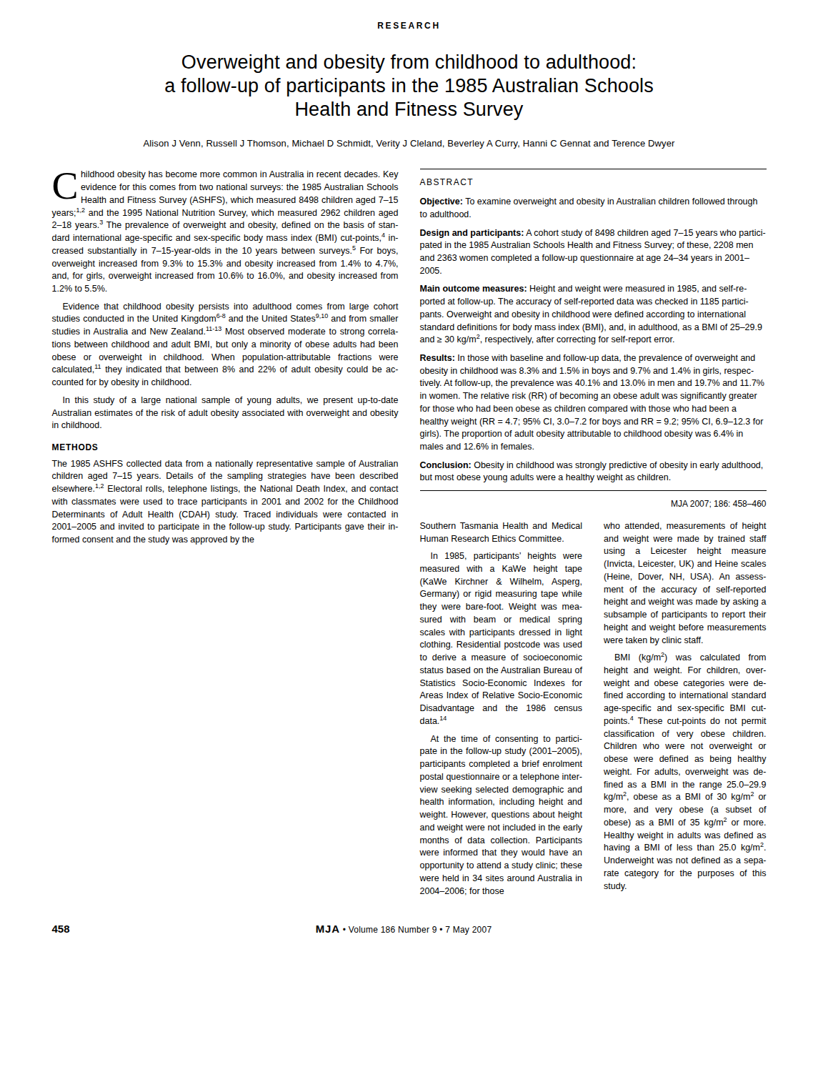RESEARCH
Overweight and obesity from childhood to adulthood:
a follow-up of participants in the 1985 Australian Schools
Health and Fitness Survey
Alison J Venn, Russell J Thomson, Michael D Schmidt, Verity J Cleland, Beverley A Curry, Hanni C Gennat and Terence Dwyer
Childhood obesity has become more common in Australia in recent decades. Key evidence for this comes from two national surveys: the 1985 Australian Schools Health and Fitness Survey (ASHFS), which measured 8498 children aged 7–15 years;1,2 and the 1995 National Nutrition Survey, which measured 2962 children aged 2–18 years.3 The prevalence of overweight and obesity, defined on the basis of standard international age-specific and sex-specific body mass index (BMI) cut-points,4 increased substantially in 7–15-year-olds in the 10 years between surveys.5 For boys, overweight increased from 9.3% to 15.3% and obesity increased from 1.4% to 4.7%, and, for girls, overweight increased from 10.6% to 16.0%, and obesity increased from 1.2% to 5.5%.
Evidence that childhood obesity persists into adulthood comes from large cohort studies conducted in the United Kingdom6-8 and the United States9,10 and from smaller studies in Australia and New Zealand.11-13 Most observed moderate to strong correlations between childhood and adult BMI, but only a minority of obese adults had been obese or overweight in childhood. When population-attributable fractions were calculated,11 they indicated that between 8% and 22% of adult obesity could be accounted for by obesity in childhood.
In this study of a large national sample of young adults, we present up-to-date Australian estimates of the risk of adult obesity associated with overweight and obesity in childhood.
Methods
The 1985 ASHFS collected data from a nationally representative sample of Australian children aged 7–15 years. Details of the sampling strategies have been described elsewhere.1,2 Electoral rolls, telephone listings, the National Death Index, and contact with classmates were used to trace participants in 2001 and 2002 for the Childhood Determinants of Adult Health (CDAH) study. Traced individuals were contacted in 2001–2005 and invited to participate in the follow-up study. Participants gave their informed consent and the study was approved by the
ABSTRACT
Objective: To examine overweight and obesity in Australian children followed through to adulthood.
Design and participants: A cohort study of 8498 children aged 7–15 years who participated in the 1985 Australian Schools Health and Fitness Survey; of these, 2208 men and 2363 women completed a follow-up questionnaire at age 24–34 years in 2001–2005.
Main outcome measures: Height and weight were measured in 1985, and self-reported at follow-up. The accuracy of self-reported data was checked in 1185 participants. Overweight and obesity in childhood were defined according to international standard definitions for body mass index (BMI), and, in adulthood, as a BMI of 25–29.9 and ≥ 30 kg/m2, respectively, after correcting for self-report error.
Results: In those with baseline and follow-up data, the prevalence of overweight and obesity in childhood was 8.3% and 1.5% in boys and 9.7% and 1.4% in girls, respectively. At follow-up, the prevalence was 40.1% and 13.0% in men and 19.7% and 11.7% in women. The relative risk (RR) of becoming an obese adult was significantly greater for those who had been obese as children compared with those who had been a healthy weight (RR = 4.7; 95% CI, 3.0–7.2 for boys and RR = 9.2; 95% CI, 6.9–12.3 for girls). The proportion of adult obesity attributable to childhood obesity was 6.4% in males and 12.6% in females.
Conclusion: Obesity in childhood was strongly predictive of obesity in early adulthood, but most obese young adults were a healthy weight as children.
MJA 2007; 186: 458–460
Southern Tasmania Health and Medical Human Research Ethics Committee.
In 1985, participants’ heights were measured with a KaWe height tape (KaWe Kirchner & Wilhelm, Asperg, Germany) or rigid measuring tape while they were bare-foot. Weight was measured with beam or medical spring scales with participants dressed in light clothing. Residential postcode was used to derive a measure of socioeconomic status based on the Australian Bureau of Statistics Socio-Economic Indexes for Areas Index of Relative Socio-Economic Disadvantage and the 1986 census data.14
At the time of consenting to participate in the follow-up study (2001–2005), participants completed a brief enrolment postal questionnaire or a telephone interview seeking selected demographic and health information, including height and weight. However, questions about height and weight were not included in the early months of data collection. Participants were informed that they would have an opportunity to attend a study clinic; these were held in 34 sites around Australia in 2004–2006; for those
who attended, measurements of height and weight were made by trained staff using a Leicester height measure (Invicta, Leicester, UK) and Heine scales (Heine, Dover, NH, USA). An assessment of the accuracy of self-reported height and weight was made by asking a subsample of participants to report their height and weight before measurements were taken by clinic staff.
BMI (kg/m2) was calculated from height and weight. For children, overweight and obese categories were defined according to international standard age-specific and sex-specific BMI cut-points.4 These cut-points do not permit classification of very obese children. Children who were not overweight or obese were defined as being healthy weight. For adults, overweight was defined as a BMI in the range 25.0–29.9 kg/m2, obese as a BMI of 30 kg/m2 or more, and very obese (a subset of obese) as a BMI of 35 kg/m2 or more. Healthy weight in adults was defined as having a BMI of less than 25.0 kg/m2. Underweight was not defined as a separate category for the purposes of this study.
458
MJA • Volume 186 Number 9 • 7 May 2007